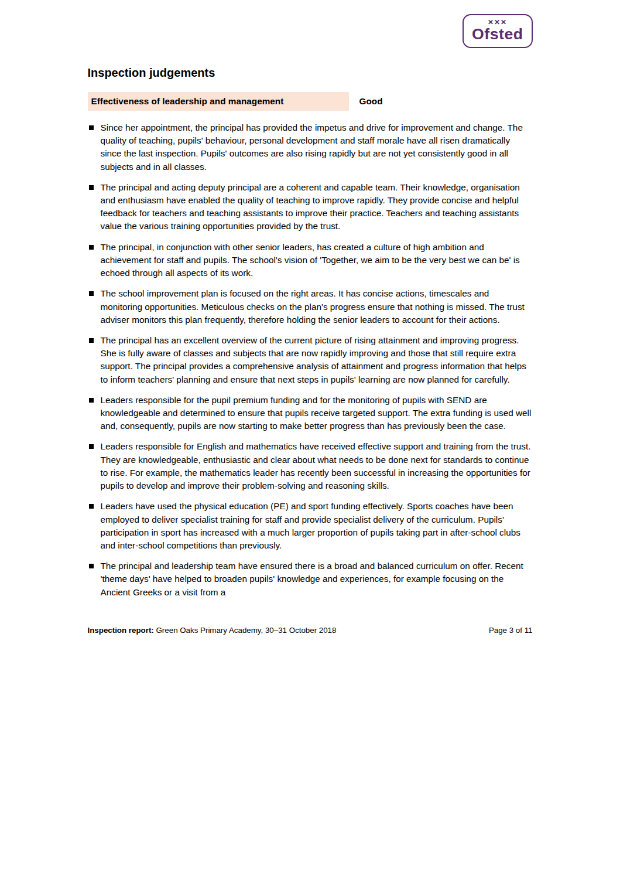✕✕✕ Ofsted
Inspection judgements
Effectiveness of leadership and management
Good
Since her appointment, the principal has provided the impetus and drive for improvement and change. The quality of teaching, pupils' behaviour, personal development and staff morale have all risen dramatically since the last inspection. Pupils' outcomes are also rising rapidly but are not yet consistently good in all subjects and in all classes.
The principal and acting deputy principal are a coherent and capable team. Their knowledge, organisation and enthusiasm have enabled the quality of teaching to improve rapidly. They provide concise and helpful feedback for teachers and teaching assistants to improve their practice. Teachers and teaching assistants value the various training opportunities provided by the trust.
The principal, in conjunction with other senior leaders, has created a culture of high ambition and achievement for staff and pupils. The school's vision of 'Together, we aim to be the very best we can be' is echoed through all aspects of its work.
The school improvement plan is focused on the right areas. It has concise actions, timescales and monitoring opportunities. Meticulous checks on the plan's progress ensure that nothing is missed. The trust adviser monitors this plan frequently, therefore holding the senior leaders to account for their actions.
The principal has an excellent overview of the current picture of rising attainment and improving progress. She is fully aware of classes and subjects that are now rapidly improving and those that still require extra support. The principal provides a comprehensive analysis of attainment and progress information that helps to inform teachers' planning and ensure that next steps in pupils' learning are now planned for carefully.
Leaders responsible for the pupil premium funding and for the monitoring of pupils with SEND are knowledgeable and determined to ensure that pupils receive targeted support. The extra funding is used well and, consequently, pupils are now starting to make better progress than has previously been the case.
Leaders responsible for English and mathematics have received effective support and training from the trust. They are knowledgeable, enthusiastic and clear about what needs to be done next for standards to continue to rise. For example, the mathematics leader has recently been successful in increasing the opportunities for pupils to develop and improve their problem-solving and reasoning skills.
Leaders have used the physical education (PE) and sport funding effectively. Sports coaches have been employed to deliver specialist training for staff and provide specialist delivery of the curriculum. Pupils' participation in sport has increased with a much larger proportion of pupils taking part in after-school clubs and inter-school competitions than previously.
The principal and leadership team have ensured there is a broad and balanced curriculum on offer. Recent 'theme days' have helped to broaden pupils' knowledge and experiences, for example focusing on the Ancient Greeks or a visit from a
Inspection report: Green Oaks Primary Academy, 30–31 October 2018
Page 3 of 11